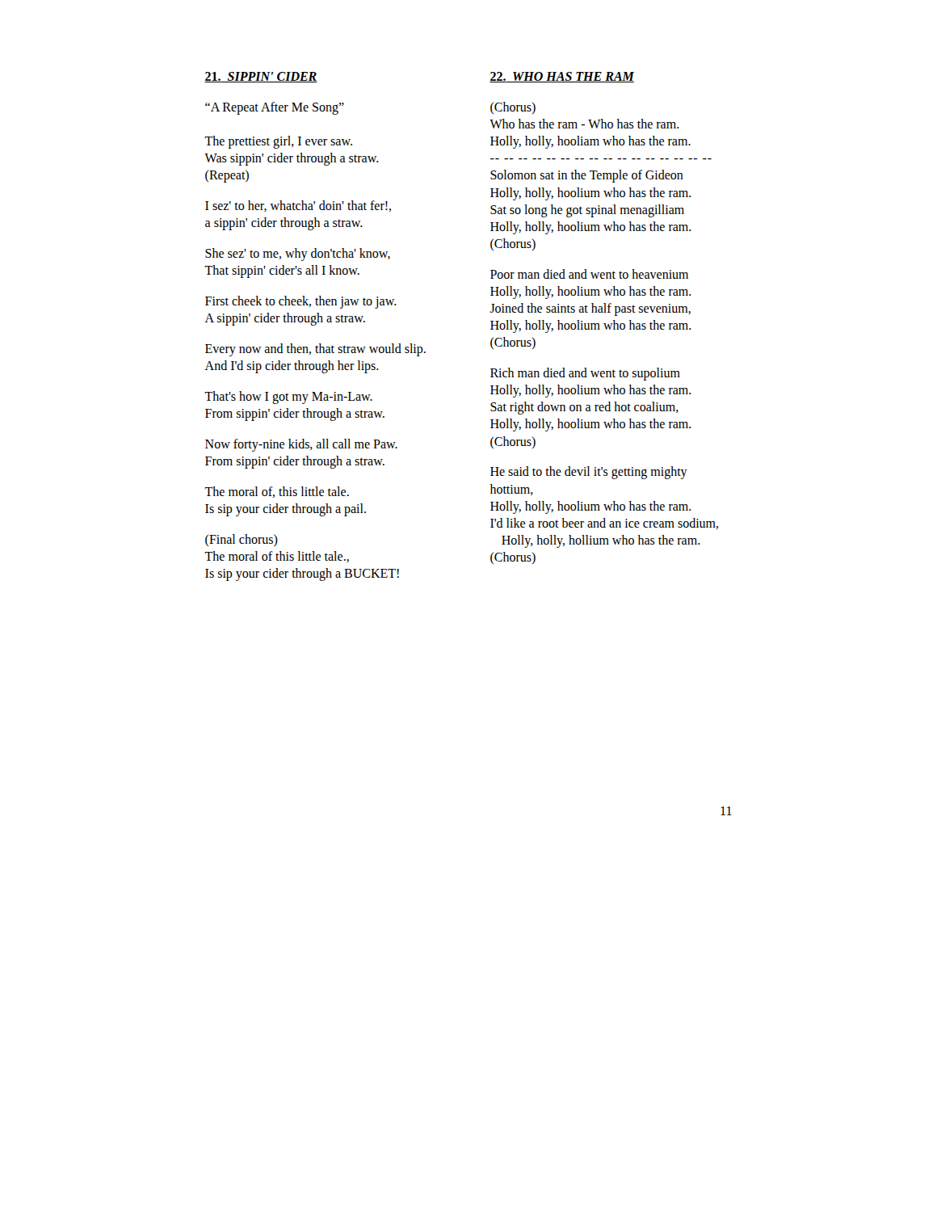21. SIPPIN' CIDER
“A Repeat After Me Song”
The prettiest girl, I ever saw.
Was sippin' cider through a straw.
(Repeat)
I sez' to her, whatcha' doin' that fer!,
a sippin' cider through a straw.
She sez' to me, why don'tcha' know,
That sippin' cider's all I know.
First cheek to cheek, then jaw to jaw.
A sippin' cider through a straw.
Every now and then, that straw would slip.
And I'd sip cider through her lips.
That's how I got my Ma-in-Law.
From sippin' cider through a straw.
Now forty-nine kids, all call me Paw.
From sippin' cider through a straw.
The moral of, this little tale.
Is sip your cider through a pail.
(Final chorus)
The moral of this little tale.,
Is sip your cider through a BUCKET!
22. WHO HAS THE RAM
(Chorus)
Who has the ram - Who has the ram.
Holly, holly, hooliam who has the ram.
-- -- -- -- -- -- -- -- -- -- -- -- -- -- -- --
Solomon sat in the Temple of Gideon
Holly, holly, hoolium who has the ram.
Sat so long he got spinal menagilliam
Holly, holly, hoolium who has the ram.
(Chorus)
Poor man died and went to heavenium
Holly, holly, hoolium who has the ram.
Joined the saints at half past sevenium,
Holly, holly, hoolium who has the ram.
(Chorus)
Rich man died and went to supolium
Holly, holly, hoolium who has the ram.
Sat right down on a red hot coalium,
Holly, holly, hoolium who has the ram.
(Chorus)
He said to the devil it's getting mighty hottium,
Holly, holly, hoolium who has the ram.
I'd like a root beer and an ice cream sodium,
Holly, holly, hollium who has the ram.
(Chorus)
11